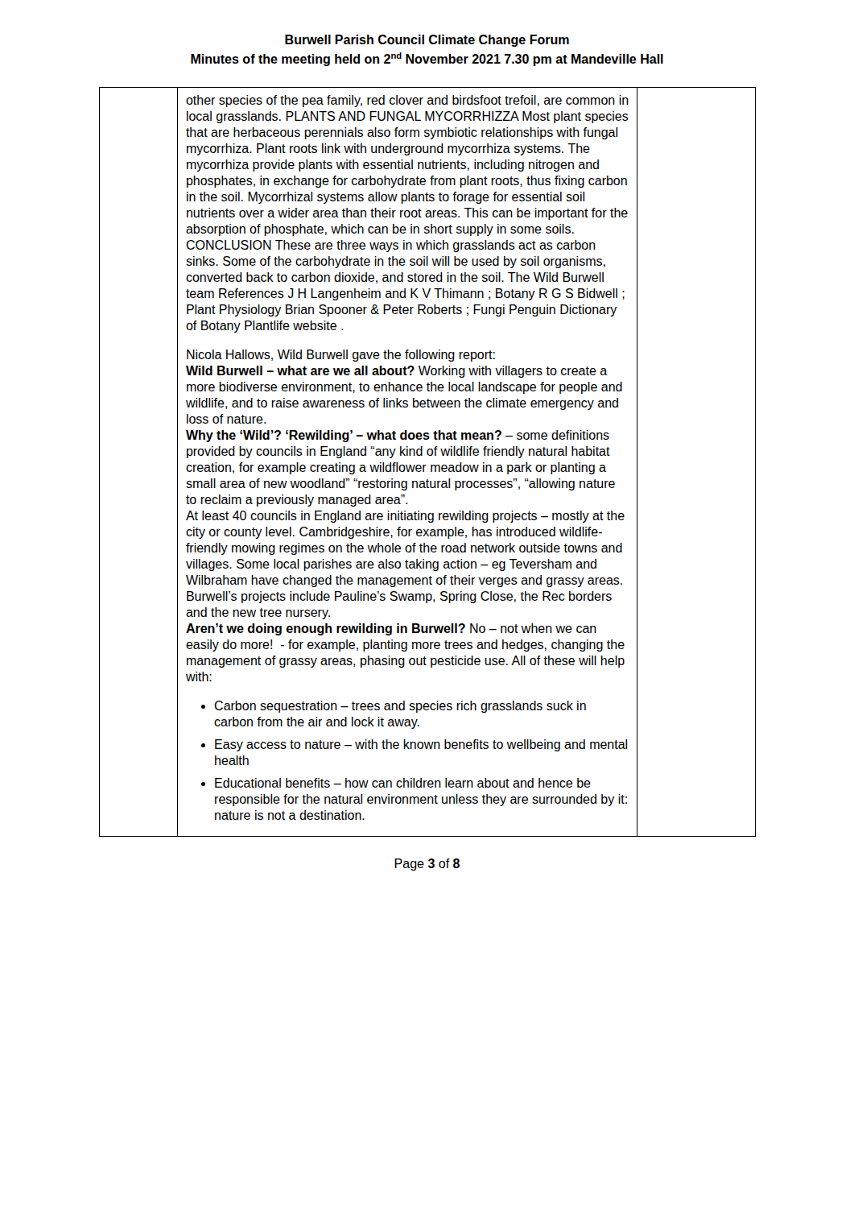Burwell Parish Council Climate Change Forum
Minutes of the meeting held on 2nd November 2021 7.30 pm at Mandeville Hall
| | other species of the pea family, red clover and birdsfoot trefoil, are common in local grasslands. PLANTS AND FUNGAL MYCORRHIZZA Most plant species that are herbaceous perennials also form symbiotic relationships with fungal mycorrhiza. Plant roots link with underground mycorrhiza systems. The mycorrhiza provide plants with essential nutrients, including nitrogen and phosphates, in exchange for carbohydrate from plant roots, thus fixing carbon in the soil. Mycorrhizal systems allow plants to forage for essential soil nutrients over a wider area than their root areas. This can be important for the absorption of phosphate, which can be in short supply in some soils. CONCLUSION These are three ways in which grasslands act as carbon sinks. Some of the carbohydrate in the soil will be used by soil organisms, converted back to carbon dioxide, and stored in the soil. The Wild Burwell team References J H Langenheim and K V Thimann ; Botany R G S Bidwell ; Plant Physiology Brian Spooner & Peter Roberts ; Fungi Penguin Dictionary of Botany Plantlife website . Nicola Hallows, Wild Burwell gave the following report: Wild Burwell – what are we all about? Working with villagers to create a more biodiverse environment, to enhance the local landscape for people and wildlife, and to raise awareness of links between the climate emergency and loss of nature. Why the ‘Wild’? ‘Rewilding’ – what does that mean? – some definitions provided by councils in England “any kind of wildlife friendly natural habitat creation, for example creating a wildflower meadow in a park or planting a small area of new woodland” “restoring natural processes”, “allowing nature to reclaim a previously managed area”. At least 40 councils in England are initiating rewilding projects – mostly at the city or county level. Cambridgeshire, for example, has introduced wildlife-friendly mowing regimes on the whole of the road network outside towns and villages. Some local parishes are also taking action – eg Teversham and Wilbraham have changed the management of their verges and grassy areas. Burwell’s projects include Pauline’s Swamp, Spring Close, the Rec borders and the new tree nursery. Aren’t we doing enough rewilding in Burwell? No – not when we can easily do more! - for example, planting more trees and hedges, changing the management of grassy areas, phasing out pesticide use. All of these will help with: Carbon sequestration – trees and species rich grasslands suck in carbon from the air and lock it away. Easy access to nature – with the known benefits to wellbeing and mental health Educational benefits – how can children learn about and hence be responsible for the natural environment unless they are surrounded by it: nature is not a destination. | |
Page 3 of 8